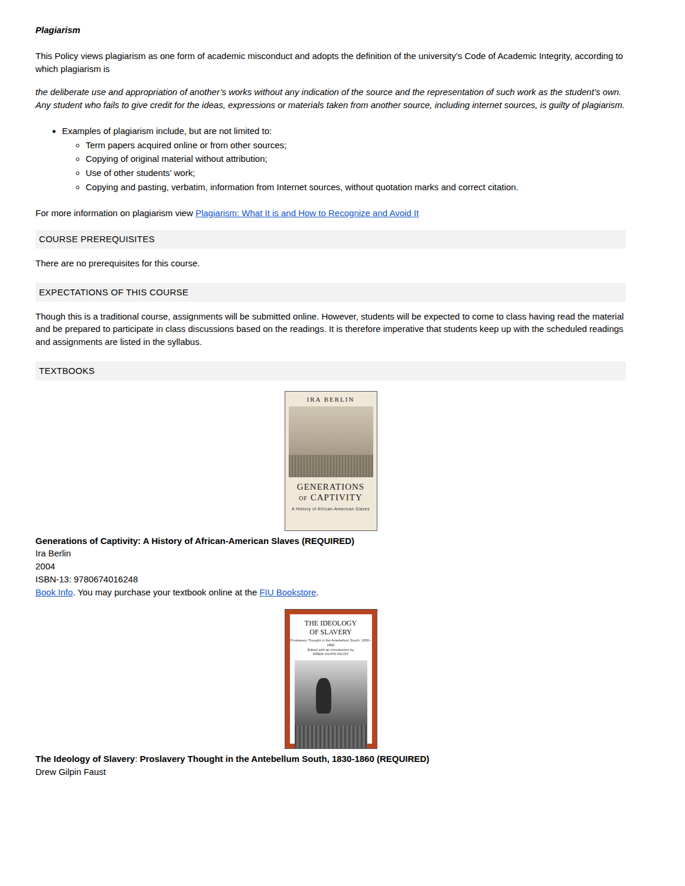Plagiarism
This Policy views plagiarism as one form of academic misconduct and adopts the definition of the university’s Code of Academic Integrity, according to which plagiarism is
the deliberate use and appropriation of another’s works without any indication of the source and the representation of such work as the student’s own. Any student who fails to give credit for the ideas, expressions or materials taken from another source, including internet sources, is guilty of plagiarism.
Examples of plagiarism include, but are not limited to:
Term papers acquired online or from other sources;
Copying of original material without attribution;
Use of other students’ work;
Copying and pasting, verbatim, information from Internet sources, without quotation marks and correct citation.
For more information on plagiarism view Plagiarism: What It is and How to Recognize and Avoid It
COURSE PREREQUISITES
There are no prerequisites for this course.
EXPECTATIONS OF THIS COURSE
Though this is a traditional course, assignments will be submitted online. However, students will be expected to come to class having read the material and be prepared to participate in class discussions based on the readings. It is therefore imperative that students keep up with the scheduled readings and assignments are listed in the syllabus.
TEXTBOOKS
IRA BERLIN
GENERATIONS
OF CAPTIVITY
A History of African-American Slaves
Generations of Captivity: A History of African-American Slaves (REQUIRED)
Ira Berlin
2004
ISBN-13: 9780674016248
Book Info. You may purchase your textbook online at the FIU Bookstore.
THE IDEOLOGY
OF SLAVERY
Proslavery Thought in the Antebellum South, 1830–1860
Edited with an Introduction by
DREW GILPIN FAUST
The Ideology of Slavery: Proslavery Thought in the Antebellum South, 1830-1860 (REQUIRED)
Drew Gilpin Faust